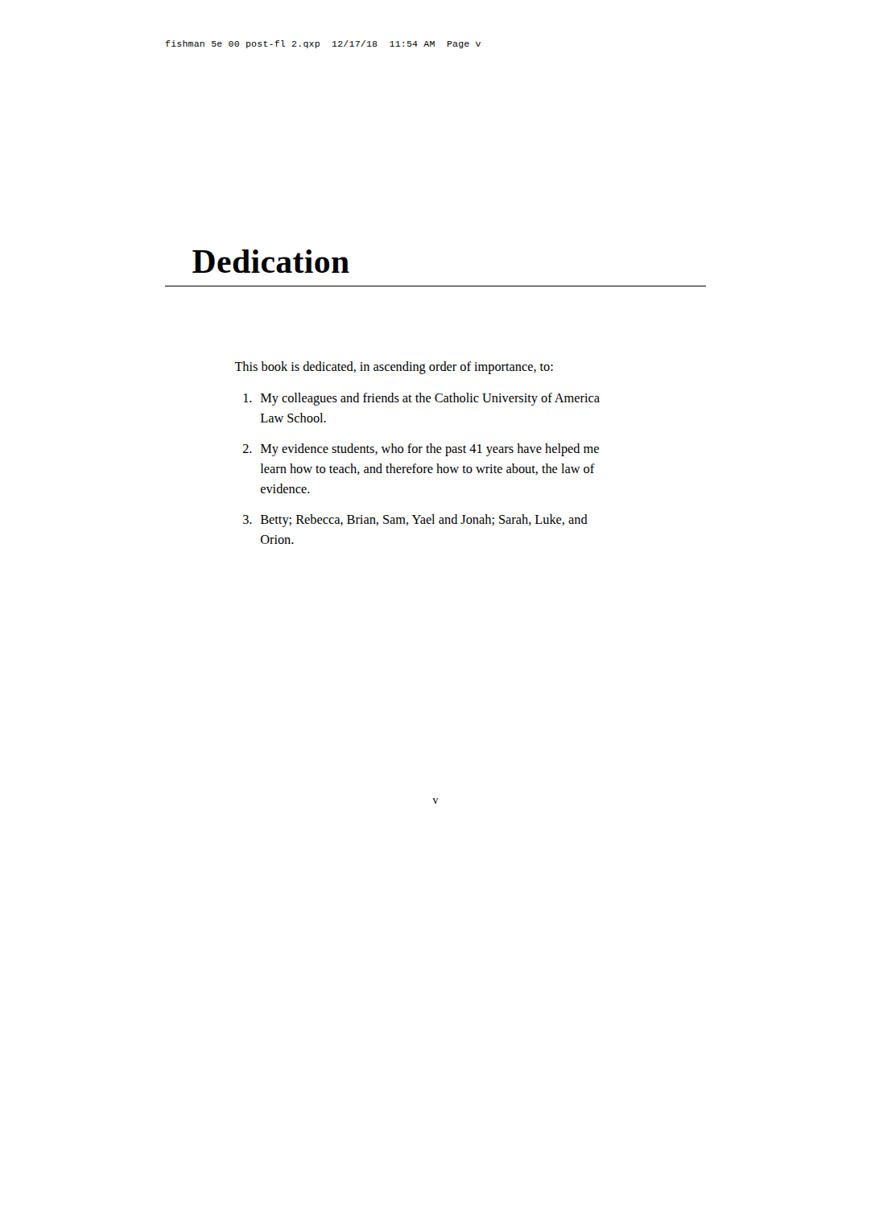fishman 5e 00 post-fl 2.qxp 12/17/18 11:54 AM Page v
Dedication
This book is dedicated, in ascending order of importance, to:
My colleagues and friends at the Catholic University of America Law School.
My evidence students, who for the past 41 years have helped me learn how to teach, and therefore how to write about, the law of evidence.
Betty; Rebecca, Brian, Sam, Yael and Jonah; Sarah, Luke, and Orion.
v